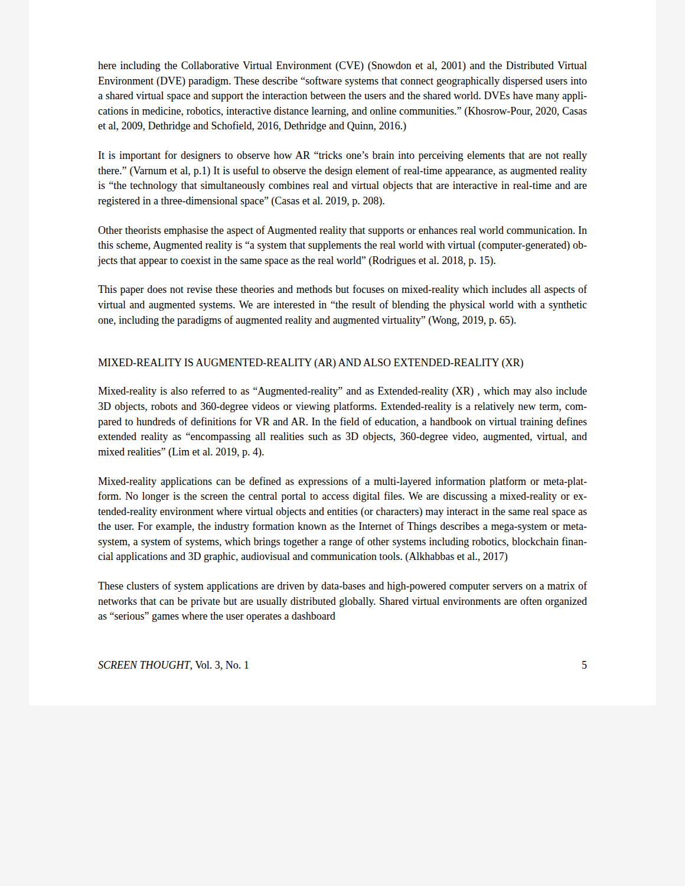here including the Collaborative Virtual Environment (CVE) (Snowdon et al, 2001) and the Distributed Virtual Environment (DVE) paradigm. These describe “software systems that connect geographically dispersed users into a shared virtual space and support the interaction between the users and the shared world. DVEs have many applications in medicine, robotics, interactive distance learning, and online communities.” (Khosrow-Pour, 2020, Casas et al, 2009, Dethridge and Schofield, 2016, Dethridge and Quinn, 2016.)
It is important for designers to observe how AR “tricks one’s brain into perceiving elements that are not really there.” (Varnum et al, p.1) It is useful to observe the design element of real-time appearance, as augmented reality is “the technology that simultaneously combines real and virtual objects that are interactive in real-time and are registered in a three-dimensional space” (Casas et al. 2019, p. 208).
Other theorists emphasise the aspect of Augmented reality that supports or enhances real world communication. In this scheme, Augmented reality is “a system that supplements the real world with virtual (computer-generated) objects that appear to coexist in the same space as the real world” (Rodrigues et al. 2018, p. 15).
This paper does not revise these theories and methods but focuses on mixed-reality which includes all aspects of virtual and augmented systems. We are interested in “the result of blending the physical world with a synthetic one, including the paradigms of augmented reality and augmented virtuality” (Wong, 2019, p. 65).
Mixed-reality is augmented-reality (AR) and also extended-reality (XR)
Mixed-reality is also referred to as “Augmented-reality” and as Extended-reality (XR) , which may also include 3D objects, robots and 360-degree videos or viewing platforms. Extended-reality is a relatively new term, compared to hundreds of definitions for VR and AR. In the field of education, a handbook on virtual training defines extended reality as “encompassing all realities such as 3D objects, 360-degree video, augmented, virtual, and mixed realities” (Lim et al. 2019, p. 4).
Mixed-reality applications can be defined as expressions of a multi-layered information platform or meta-platform. No longer is the screen the central portal to access digital files. We are discussing a mixed-reality or extended-reality environment where virtual objects and entities (or characters) may interact in the same real space as the user. For example, the industry formation known as the Internet of Things describes a mega-system or meta-system, a system of systems, which brings together a range of other systems including robotics, blockchain financial applications and 3D graphic, audiovisual and communication tools. (Alkhabbas et al., 2017)
These clusters of system applications are driven by data-bases and high-powered computer servers on a matrix of networks that can be private but are usually distributed globally. Shared virtual environments are often organized as “serious” games where the user operates a dashboard
SCREEN THOUGHT, Vol. 3, No. 1 5